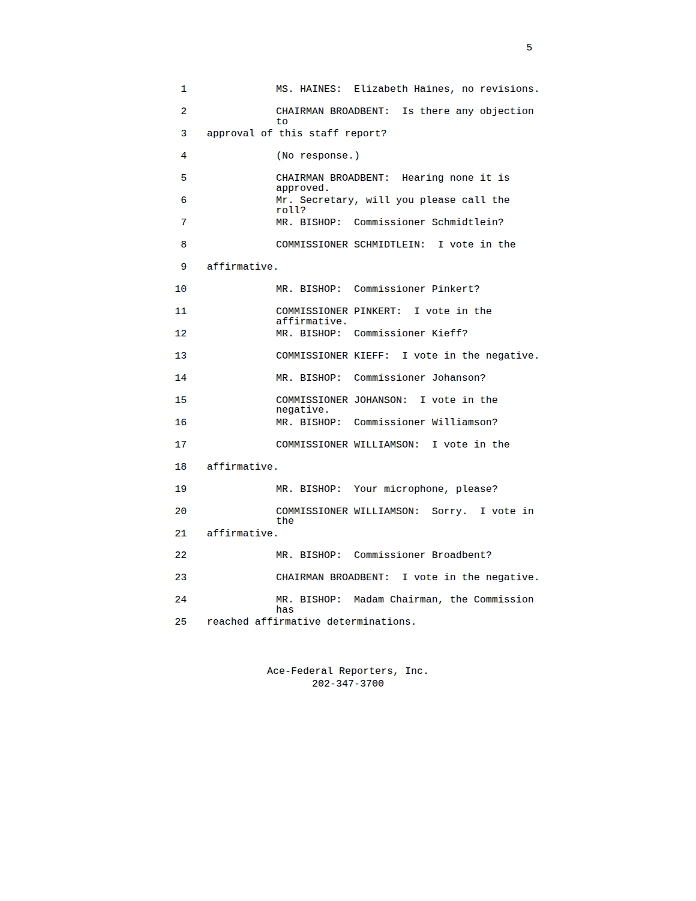5
| 1 | MS. HAINES: Elizabeth Haines, no revisions. |
| 2 | CHAIRMAN BROADBENT: Is there any objection to |
| 3 | approval of this staff report? |
| 4 | (No response.) |
| 5 | CHAIRMAN BROADBENT: Hearing none it is approved. |
| 6 | Mr. Secretary, will you please call the roll? |
| 7 | MR. BISHOP: Commissioner Schmidtlein? |
| 8 | COMMISSIONER SCHMIDTLEIN: I vote in the |
| 9 | affirmative. |
| 10 | MR. BISHOP: Commissioner Pinkert? |
| 11 | COMMISSIONER PINKERT: I vote in the affirmative. |
| 12 | MR. BISHOP: Commissioner Kieff? |
| 13 | COMMISSIONER KIEFF: I vote in the negative. |
| 14 | MR. BISHOP: Commissioner Johanson? |
| 15 | COMMISSIONER JOHANSON: I vote in the negative. |
| 16 | MR. BISHOP: Commissioner Williamson? |
| 17 | COMMISSIONER WILLIAMSON: I vote in the |
| 18 | affirmative. |
| 19 | MR. BISHOP: Your microphone, please? |
| 20 | COMMISSIONER WILLIAMSON: Sorry. I vote in the |
| 21 | affirmative. |
| 22 | MR. BISHOP: Commissioner Broadbent? |
| 23 | CHAIRMAN BROADBENT: I vote in the negative. |
| 24 | MR. BISHOP: Madam Chairman, the Commission has |
| 25 | reached affirmative determinations. |
Ace-Federal Reporters, Inc.
202-347-3700